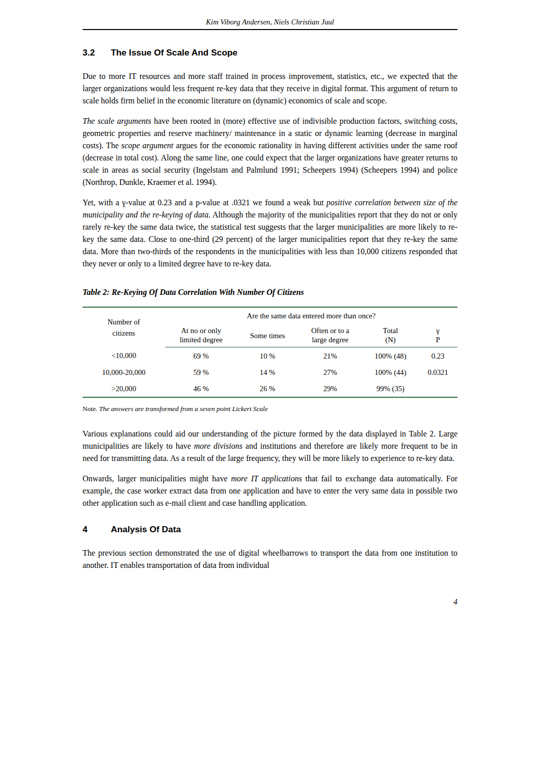Kim Viborg Andersen, Niels Christian Juul
3.2 The Issue Of Scale And Scope
Due to more IT resources and more staff trained in process improvement, statistics, etc., we expected that the larger organizations would less frequent re-key data that they receive in digital format. This argument of return to scale holds firm belief in the economic literature on (dynamic) economics of scale and scope.
The scale arguments have been rooted in (more) effective use of indivisible production factors, switching costs, geometric properties and reserve machinery/ maintenance in a static or dynamic learning (decrease in marginal costs). The scope argument argues for the economic rationality in having different activities under the same roof (decrease in total cost). Along the same line, one could expect that the larger organizations have greater returns to scale in areas as social security (Ingelstam and Palmlund 1991; Scheepers 1994) (Scheepers 1994) and police (Northrop, Dunkle, Kraemer et al. 1994).
Yet, with a γ-value at 0.23 and a p-value at .0321 we found a weak but positive correlation between size of the municipality and the re-keying of data. Although the majority of the municipalities report that they do not or only rarely re-key the same data twice, the statistical test suggests that the larger municipalities are more likely to re-key the same data. Close to one-third (29 percent) of the larger municipalities report that they re-key the same data. More than two-thirds of the respondents in the municipalities with less than 10,000 citizens responded that they never or only to a limited degree have to re-key data.
Table 2: Re-Keying Of Data Correlation With Number Of Citizens
| Number of citizens | Are the same data entered more than once? |
| --- | --- |
| At no or only limited degree | Some times | Often or to a large degree | Total (N) | γ P |
| <10,000 | 69 % | 10 % | 21% | 100% (48) | 0.23 |
| 10,000-20,000 | 59 % | 14 % | 27% | 100% (44) | 0.0321 |
| >20,000 | 46 % | 26 % | 29% | 99% (35) | |
Note. The answers are transformed from a seven point Lickert Scale
Various explanations could aid our understanding of the picture formed by the data displayed in Table 2. Large municipalities are likely to have more divisions and institutions and therefore are likely more frequent to be in need for transmitting data. As a result of the large frequency, they will be more likely to experience to re-key data.
Onwards, larger municipalities might have more IT applications that fail to exchange data automatically. For example, the case worker extract data from one application and have to enter the very same data in possible two other application such as e-mail client and case handling application.
4 Analysis Of Data
The previous section demonstrated the use of digital wheelbarrows to transport the data from one institution to another. IT enables transportation of data from individual
4